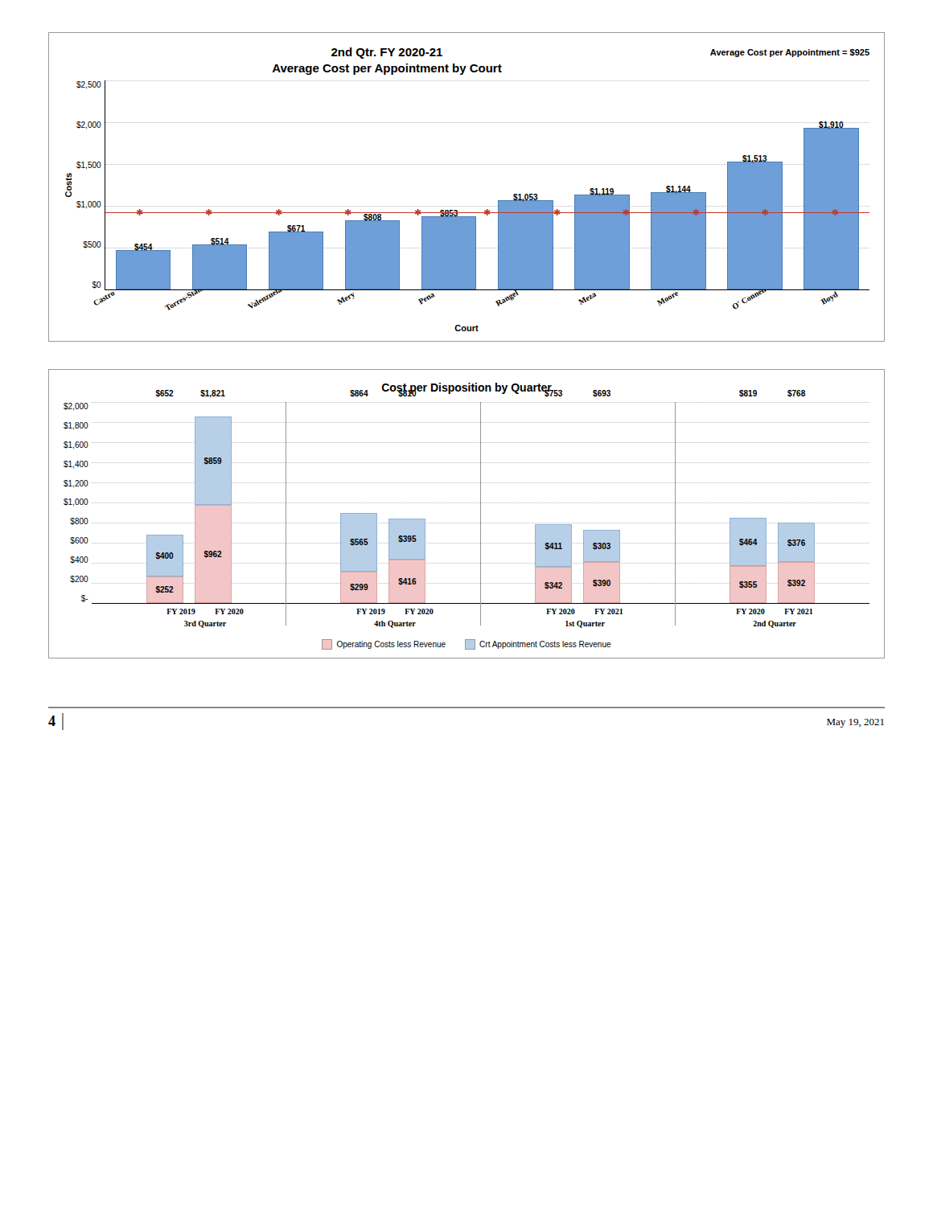2nd Qtr. FY 2020-21
Average Cost per Appointment by Court
Average Cost per Appointment = $925
Costs
$2,500 $2,000 $1,500 $1,000 $500 $0
✱
✱
✱
✱
✱
✱
✱
✱
✱
✱
✱
$454
$514
$671
$808
$853
$1,053
$1,119
$1,144
$1,513
$1,910
Castro Torres-Stahl Valenzuela Mery Pena Rangel Meza Moore O' Connell Boyd
Court
Cost per Disposition by Quarter
$2,000 $1,800 $1,600 $1,400 $1,200 $1,000 $800 $600 $400 $200 $-
$652
$400
$252
$1,821
$859
$962
$864
$565
$299
$810
$395
$416
$753
$411
$342
$693
$303
$390
$819
$464
$355
$768
$376
$392
FY 2019 FY 2020
3rd Quarter
FY 2019 FY 2020
4th Quarter
FY 2020 FY 2021
1st Quarter
FY 2020 FY 2021
2nd Quarter
Operating Costs less Revenue
Crt Appointment Costs less Revenue
4
May 19, 2021